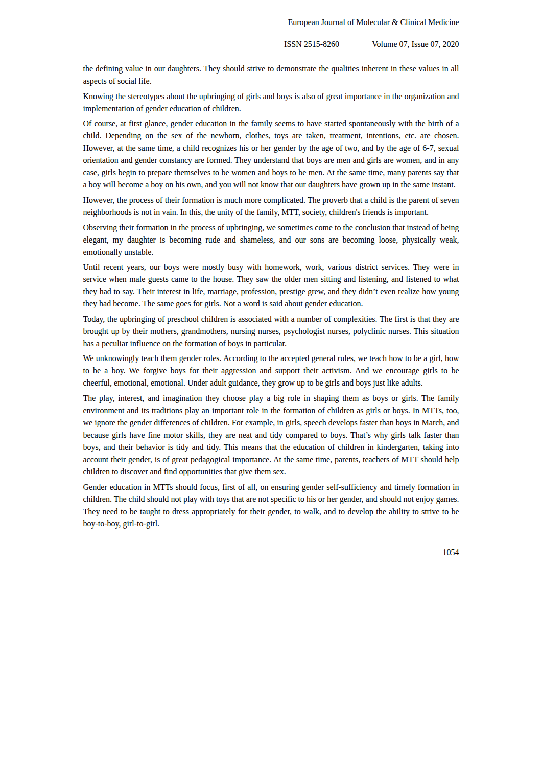European Journal of Molecular & Clinical Medicine ISSN 2515-8260 Volume 07, Issue 07, 2020
the defining value in our daughters. They should strive to demonstrate the qualities inherent in these values in all aspects of social life.
Knowing the stereotypes about the upbringing of girls and boys is also of great importance in the organization and implementation of gender education of children.
Of course, at first glance, gender education in the family seems to have started spontaneously with the birth of a child. Depending on the sex of the newborn, clothes, toys are taken, treatment, intentions, etc. are chosen. However, at the same time, a child recognizes his or her gender by the age of two, and by the age of 6-7, sexual orientation and gender constancy are formed. They understand that boys are men and girls are women, and in any case, girls begin to prepare themselves to be women and boys to be men. At the same time, many parents say that a boy will become a boy on his own, and you will not know that our daughters have grown up in the same instant.
However, the process of their formation is much more complicated. The proverb that a child is the parent of seven neighborhoods is not in vain. In this, the unity of the family, MTT, society, children's friends is important.
Observing their formation in the process of upbringing, we sometimes come to the conclusion that instead of being elegant, my daughter is becoming rude and shameless, and our sons are becoming loose, physically weak, emotionally unstable.
Until recent years, our boys were mostly busy with homework, work, various district services. They were in service when male guests came to the house. They saw the older men sitting and listening, and listened to what they had to say. Their interest in life, marriage, profession, prestige grew, and they didn’t even realize how young they had become. The same goes for girls. Not a word is said about gender education.
Today, the upbringing of preschool children is associated with a number of complexities. The first is that they are brought up by their mothers, grandmothers, nursing nurses, psychologist nurses, polyclinic nurses. This situation has a peculiar influence on the formation of boys in particular.
We unknowingly teach them gender roles. According to the accepted general rules, we teach how to be a girl, how to be a boy. We forgive boys for their aggression and support their activism. And we encourage girls to be cheerful, emotional, emotional. Under adult guidance, they grow up to be girls and boys just like adults.
The play, interest, and imagination they choose play a big role in shaping them as boys or girls. The family environment and its traditions play an important role in the formation of children as girls or boys. In MTTs, too, we ignore the gender differences of children. For example, in girls, speech develops faster than boys in March, and because girls have fine motor skills, they are neat and tidy compared to boys. That’s why girls talk faster than boys, and their behavior is tidy and tidy. This means that the education of children in kindergarten, taking into account their gender, is of great pedagogical importance. At the same time, parents, teachers of MTT should help children to discover and find opportunities that give them sex.
Gender education in MTTs should focus, first of all, on ensuring gender self-sufficiency and timely formation in children. The child should not play with toys that are not specific to his or her gender, and should not enjoy games. They need to be taught to dress appropriately for their gender, to walk, and to develop the ability to strive to be boy-to-boy, girl-to-girl.
1054